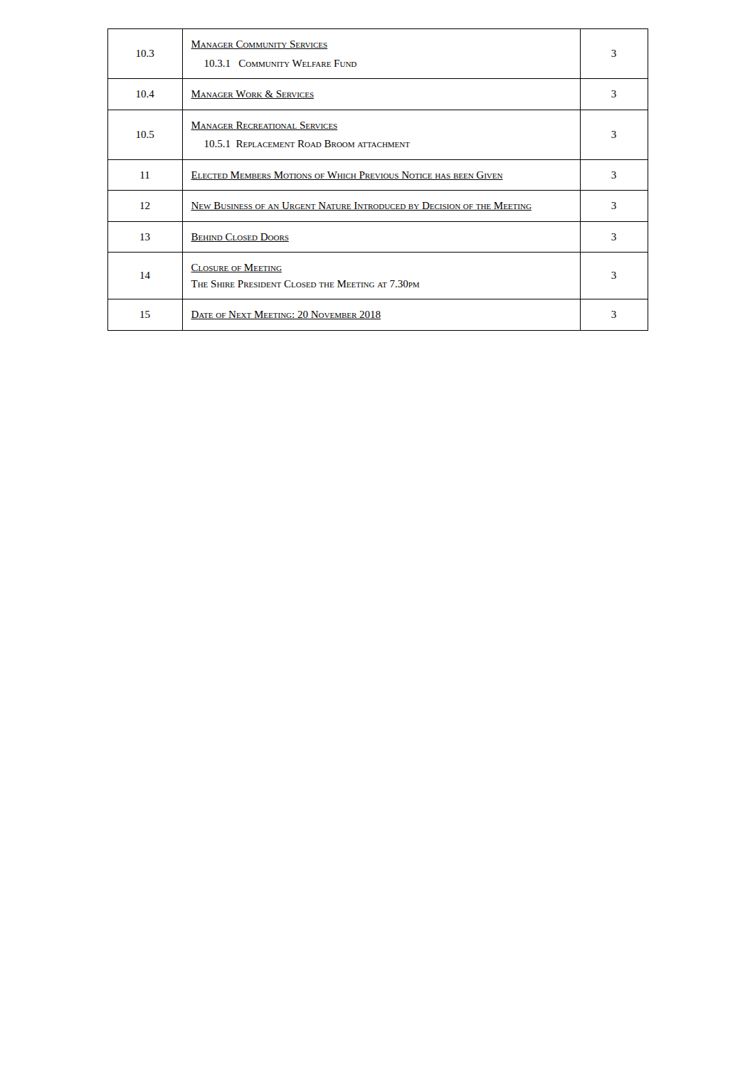| 10.3 | Manager Community Services 10.3.1 Community Welfare Fund | 3 |
| 10.4 | Manager Work & Services | 3 |
| 10.5 | Manager Recreational Services 10.5.1 Replacement Road Broom attachment | 3 |
| 11 | Elected Members Motions of Which Previous Notice has been Given | 3 |
| 12 | New Business of an Urgent Nature Introduced by Decision of the Meeting | 3 |
| 13 | Behind Closed Doors | 3 |
| 14 | Closure of Meeting The Shire President Closed the Meeting at 7.30pm | 3 |
| 15 | Date of Next Meeting: 20 November 2018 | 3 |